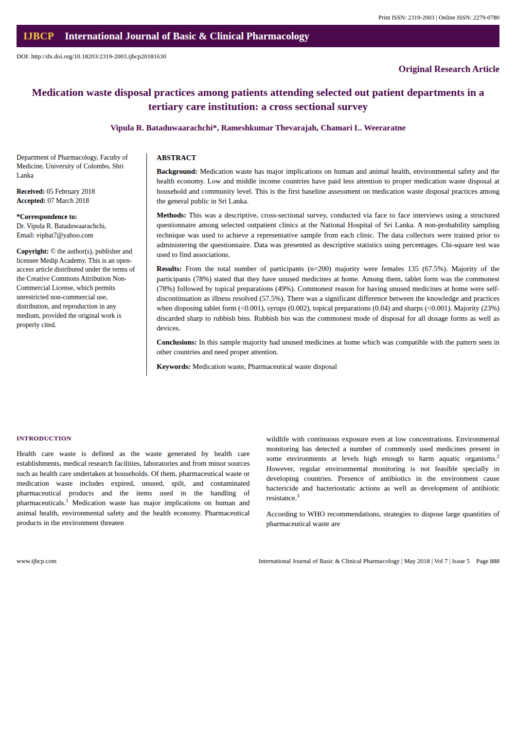Print ISSN: 2319-2003 | Online ISSN: 2279-0780
IJBCP International Journal of Basic & Clinical Pharmacology
DOI: http://dx.doi.org/10.18203/2319-2003.ijbcp20181630
Original Research Article
Medication waste disposal practices among patients attending selected out patient departments in a tertiary care institution: a cross sectional survey
Vipula R. Bataduwaarachchi*, Rameshkumar Thevarajah, Chamari L. Weeraratne
Department of Pharmacology, Faculty of Medicine, University of Colombo, Shri Lanka
Received: 05 February 2018
Accepted: 07 March 2018
*Correspondence to:
Dr. Vipula R. Bataduwaarachchi,
Email: vipbat7@yahoo.com
Copyright: © the author(s), publisher and licensee Medip Academy. This is an open-access article distributed under the terms of the Creative Commons Attribution Non-Commercial License, which permits unrestricted non-commercial use, distribution, and reproduction in any medium, provided the original work is properly cited.
ABSTRACT
Background: Medication waste has major implications on human and animal health, environmental safety and the health economy. Low and middle income countries have paid less attention to proper medication waste disposal at household and community level. This is the first baseline assessment on medication waste disposal practices among the general public in Sri Lanka.
Methods: This was a descriptive, cross-sectional survey, conducted via face to face interviews using a structured questionnaire among selected outpatient clinics at the National Hospital of Sri Lanka. A non-probability sampling technique was used to achieve a representative sample from each clinic. The data collectors were trained prior to administering the questionnaire. Data was presented as descriptive statistics using percentages. Chi-square test was used to find associations.
Results: From the total number of participants (n=200) majority were females 135 (67.5%). Majority of the participants (78%) stated that they have unused medicines at home. Among them, tablet form was the commonest (78%) followed by topical preparations (49%). Commonest reason for having unused medicines at home were self-discontinuation as illness resolved (57.5%). There was a significant difference between the knowledge and practices when disposing tablet form (<0.001), syrups (0.002), topical preparations (0.04) and sharps (<0.001). Majority (23%) discarded sharp to rubbish bins. Rubbish bin was the commonest mode of disposal for all dosage forms as well as devices.
Conclusions: In this sample majority had unused medicines at home which was compatible with the pattern seen in other countries and need proper attention.
Keywords: Medication waste, Pharmaceutical waste disposal
INTRODUCTION
Health care waste is defined as the waste generated by health care establishments, medical research facilities, laboratories and from minor sources such as health care undertaken at households. Of them, pharmaceutical waste or medication waste includes expired, unused, spilt, and contaminated pharmaceutical products and the items used in the handling of pharmaceuticals.1 Medication waste has major implications on human and animal health, environmental safety and the health economy. Pharmaceutical products in the environment threaten
wildlife with continuous exposure even at low concentrations. Environmental monitoring has detected a number of commonly used medicines present in some environments at levels high enough to harm aquatic organisms.2 However, regular environmental monitoring is not feasible specially in developing countries. Presence of antibiotics in the environment cause bactericide and bacteriostatic actions as well as development of antibiotic resistance.3
According to WHO recommendations, strategies to dispose large quantities of pharmaceutical waste are
www.ijbcp.com
International Journal of Basic & Clinical Pharmacology | May 2018 | Vol 7 | Issue 5 Page 888